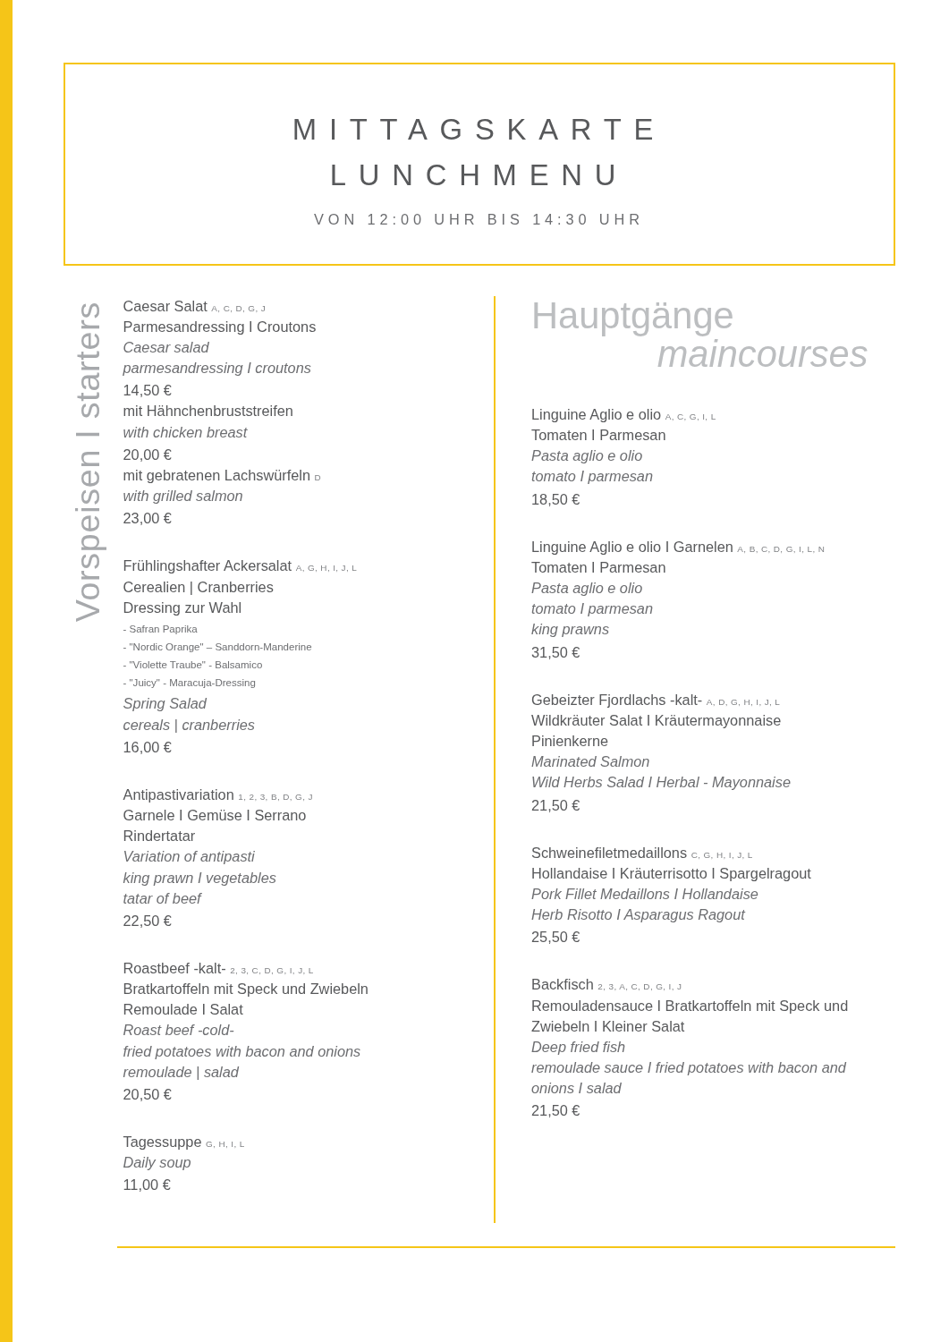MittagskarteLunchmenu
Von 12:00 Uhr bis 14:30 Uhr
Vorspeisen I starters
Caesar Salat A, C, D, G, J Parmesandressing I Croutons Caesar salad parmesandressing I croutons 14,50 € mit Hähnchenbruststreifen with chicken breast 20,00 € mit gebratenen Lachswürfeln D with grilled salmon 23,00 €
Frühlingshafter Ackersalat A, G, H, I, J, L Cerealien | Cranberries Dressing zur Wahl
- Safran Paprika - "Nordic Orange" – Sanddorn-Manderine - "Violette Traube" - Balsamico - "Juicy" - Maracuja-Dressing
Spring Salad cereals | cranberries 16,00 €
Antipastivariation 1, 2, 3, B, D, G, J Garnele I Gemüse I Serrano Rindertatar Variation of antipasti king prawn I vegetables tatar of beef 22,50 €
Roastbeef -kalt- 2, 3, C, D, G, I, J, L Bratkartoffeln mit Speck und Zwiebeln Remoulade I Salat Roast beef -cold- fried potatoes with bacon and onions remoulade | salad 20,50 €
Tagessuppe G, H, I, L Daily soup 11,00 €
Hauptgänge maincourses
Linguine Aglio e olio A, C, G, I, L Tomaten I Parmesan Pasta aglio e olio tomato I parmesan 18,50 €
Linguine Aglio e olio I Garnelen A, B, C, D, G, I, L, N Tomaten I Parmesan Pasta aglio e olio tomato I parmesan king prawns 31,50 €
Gebeizter Fjordlachs -kalt- A, D, G, H, I, J, L Wildkräuter Salat I Kräutermayonnaise Pinienkerne Marinated Salmon Wild Herbs Salad I Herbal - Mayonnaise 21,50 €
Schweinefiletmedaillons C, G, H, I, J, L Hollandaise I Kräuterrisotto I Spargelragout Pork Fillet Medaillons I Hollandaise Herb Risotto I Asparagus Ragout 25,50 €
Backfisch 2, 3, A, C, D, G, I, J Remouladensauce I Bratkartoffeln mit Speck und Zwiebeln I Kleiner Salat Deep fried fish remoulade sauce I fried potatoes with bacon and onions I salad 21,50 €